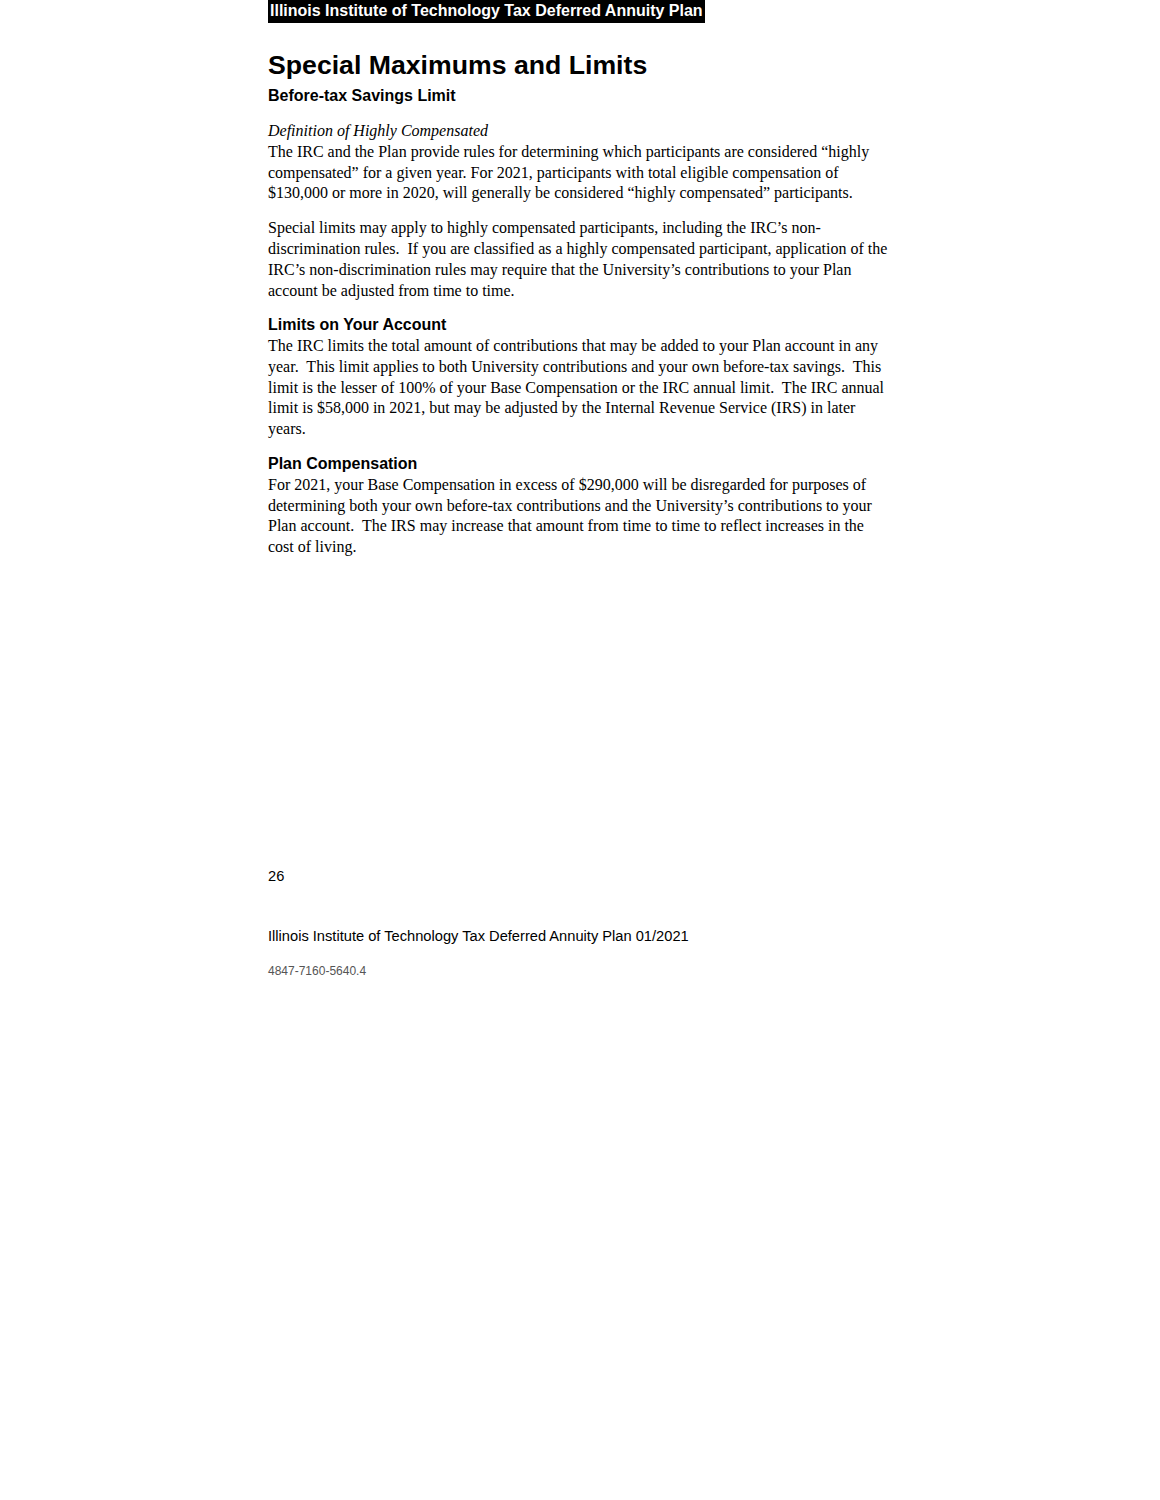Illinois Institute of Technology Tax Deferred Annuity Plan
Special Maximums and Limits
Before-tax Savings Limit
Definition of Highly Compensated
The IRC and the Plan provide rules for determining which participants are considered “highly compensated” for a given year. For 2021, participants with total eligible compensation of $130,000 or more in 2020, will generally be considered “highly compensated” participants.
Special limits may apply to highly compensated participants, including the IRC’s non-discrimination rules. If you are classified as a highly compensated participant, application of the IRC’s non-discrimination rules may require that the University’s contributions to your Plan account be adjusted from time to time.
Limits on Your Account
The IRC limits the total amount of contributions that may be added to your Plan account in any year. This limit applies to both University contributions and your own before-tax savings. This limit is the lesser of 100% of your Base Compensation or the IRC annual limit. The IRC annual limit is $58,000 in 2021, but may be adjusted by the Internal Revenue Service (IRS) in later years.
Plan Compensation
For 2021, your Base Compensation in excess of $290,000 will be disregarded for purposes of determining both your own before-tax contributions and the University’s contributions to your Plan account. The IRS may increase that amount from time to time to reflect increases in the cost of living.
26
Illinois Institute of Technology Tax Deferred Annuity Plan 01/2021
4847-7160-5640.4